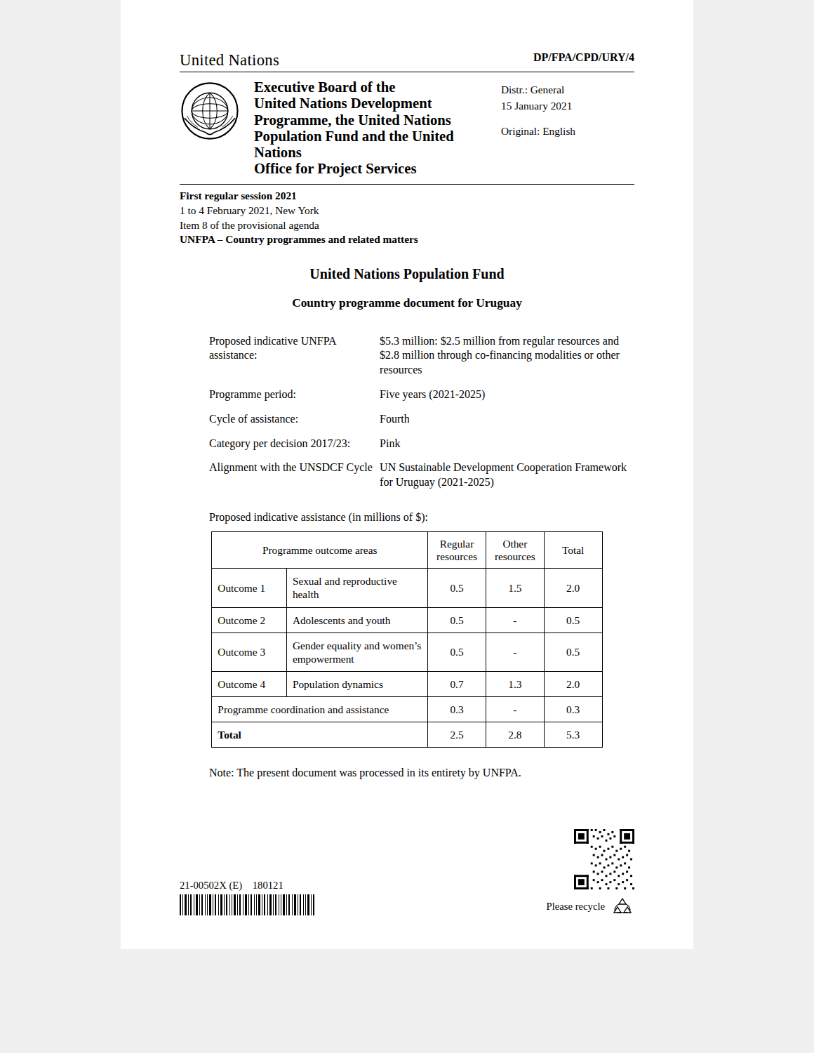United Nations
DP/FPA/CPD/URY/4
Executive Board of the
United Nations Development
Programme, the United Nations
Population Fund and the United Nations
Office for Project Services
Distr.: General
15 January 2021
Original: English
First regular session 2021
1 to 4 February 2021, New York
Item 8 of the provisional agenda
UNFPA – Country programmes and related matters
United Nations Population Fund
Country programme document for Uruguay
| Proposed indicative UNFPA assistance: | $5.3 million: $2.5 million from regular resources and $2.8 million through co-financing modalities or other resources |
| Programme period: | Five years (2021-2025) |
| Cycle of assistance: | Fourth |
| Category per decision 2017/23: | Pink |
| Alignment with the UNSDCF Cycle | UN Sustainable Development Cooperation Framework for Uruguay (2021-2025) |
Proposed indicative assistance (in millions of $):
| Programme outcome areas | Regular resources | Other resources | Total |
| --- | --- | --- | --- |
| Outcome 1 | Sexual and reproductive health | 0.5 | 1.5 | 2.0 |
| Outcome 2 | Adolescents and youth | 0.5 | - | 0.5 |
| Outcome 3 | Gender equality and women’s empowerment | 0.5 | - | 0.5 |
| Outcome 4 | Population dynamics | 0.7 | 1.3 | 2.0 |
| Programme coordination and assistance | 0.3 | - | 0.3 |
| Total | 2.5 | 2.8 | 5.3 |
Note: The present document was processed in its entirety by UNFPA.
21-00502X (E) 180121
Please recycle